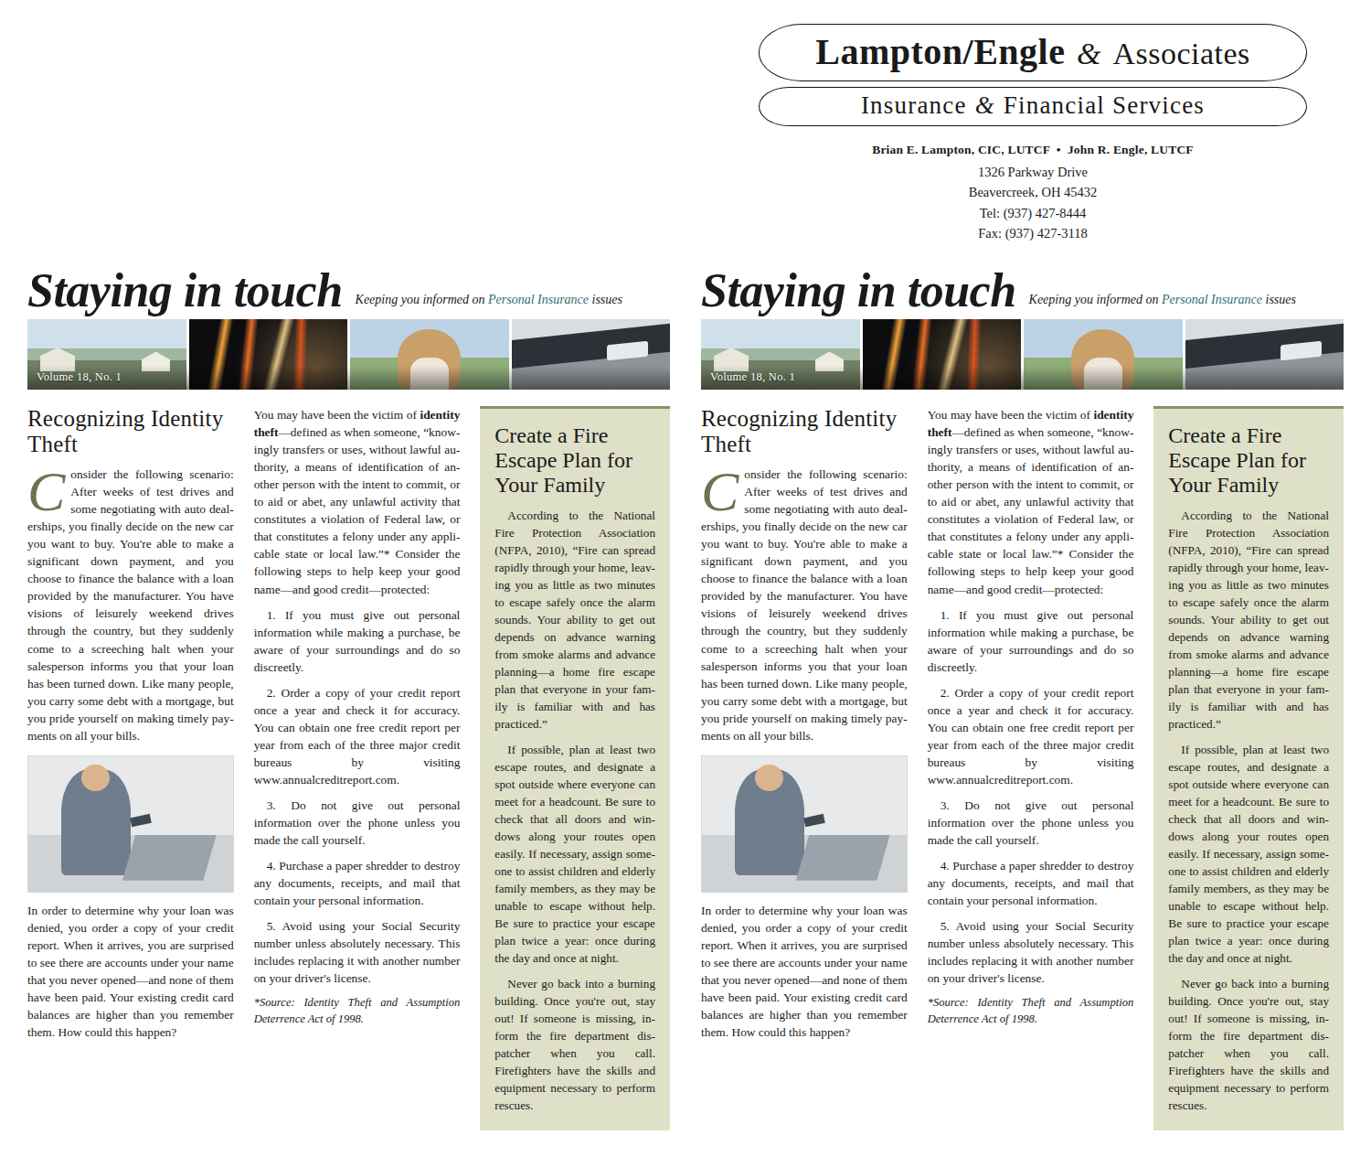Lampton/Engle & Associates
Insurance & Financial Services
Brian E. Lampton, CIC, LUTCF • John R. Engle, LUTCF
1326 Parkway Drive
Beavercreek, OH 45432
Tel: (937) 427-8444
Fax: (937) 427-3118
Staying in touch
Keeping you informed on Personal Insurance issues
Volume 18, No. 1
Recognizing Identity Theft
Consider the following scenario: After weeks of test drives and some negotiating with auto dealerships, you finally decide on the new car you want to buy. You're able to make a significant down payment, and you choose to finance the balance with a loan provided by the manufacturer. You have visions of leisurely weekend drives through the country, but they suddenly come to a screeching halt when your salesperson informs you that your loan has been turned down. Like many people, you carry some debt with a mortgage, but you pride yourself on making timely payments on all your bills.
In order to determine why your loan was denied, you order a copy of your credit report. When it arrives, you are surprised to see there are accounts under your name that you never opened—and none of them have been paid. Your existing credit card balances are higher than you remember them. How could this happen?
You may have been the victim of identity theft—defined as when someone, “knowingly transfers or uses, without lawful authority, a means of identification of another person with the intent to commit, or to aid or abet, any unlawful activity that constitutes a violation of Federal law, or that constitutes a felony under any applicable state or local law.”* Consider the following steps to help keep your good name—and good credit—protected:
1. If you must give out personal information while making a purchase, be aware of your surroundings and do so discreetly.
2. Order a copy of your credit report once a year and check it for accuracy. You can obtain one free credit report per year from each of the three major credit bureaus by visiting www.annualcreditreport.com.
3. Do not give out personal information over the phone unless you made the call yourself.
4. Purchase a paper shredder to destroy any documents, receipts, and mail that contain your personal information.
5. Avoid using your Social Security number unless absolutely necessary. This includes replacing it with another number on your driver's license.
*Source: Identity Theft and Assumption Deterrence Act of 1998.
Create a Fire Escape Plan for Your Family
According to the National Fire Protection Association (NFPA, 2010), “Fire can spread rapidly through your home, leaving you as little as two minutes to escape safely once the alarm sounds. Your ability to get out depends on advance warning from smoke alarms and advance planning—a home fire escape plan that everyone in your family is familiar with and has practiced.”
If possible, plan at least two escape routes, and designate a spot outside where everyone can meet for a headcount. Be sure to check that all doors and windows along your routes open easily. If necessary, assign someone to assist children and elderly family members, as they may be unable to escape without help. Be sure to practice your escape plan twice a year: once during the day and once at night.
Never go back into a burning building. Once you're out, stay out! If someone is missing, inform the fire department dispatcher when you call. Firefighters have the skills and equipment necessary to perform rescues.
Staying in touch
Keeping you informed on Personal Insurance issues
Volume 18, No. 1
Recognizing Identity Theft
Consider the following scenario: After weeks of test drives and some negotiating with auto dealerships, you finally decide on the new car you want to buy. You're able to make a significant down payment, and you choose to finance the balance with a loan provided by the manufacturer. You have visions of leisurely weekend drives through the country, but they suddenly come to a screeching halt when your salesperson informs you that your loan has been turned down. Like many people, you carry some debt with a mortgage, but you pride yourself on making timely payments on all your bills.
In order to determine why your loan was denied, you order a copy of your credit report. When it arrives, you are surprised to see there are accounts under your name that you never opened—and none of them have been paid. Your existing credit card balances are higher than you remember them. How could this happen?
You may have been the victim of identity theft—defined as when someone, “knowingly transfers or uses, without lawful authority, a means of identification of another person with the intent to commit, or to aid or abet, any unlawful activity that constitutes a violation of Federal law, or that constitutes a felony under any applicable state or local law.”* Consider the following steps to help keep your good name—and good credit—protected:
1. If you must give out personal information while making a purchase, be aware of your surroundings and do so discreetly.
2. Order a copy of your credit report once a year and check it for accuracy. You can obtain one free credit report per year from each of the three major credit bureaus by visiting www.annualcreditreport.com.
3. Do not give out personal information over the phone unless you made the call yourself.
4. Purchase a paper shredder to destroy any documents, receipts, and mail that contain your personal information.
5. Avoid using your Social Security number unless absolutely necessary. This includes replacing it with another number on your driver's license.
*Source: Identity Theft and Assumption Deterrence Act of 1998.
Create a Fire Escape Plan for Your Family
According to the National Fire Protection Association (NFPA, 2010), “Fire can spread rapidly through your home, leaving you as little as two minutes to escape safely once the alarm sounds. Your ability to get out depends on advance warning from smoke alarms and advance planning—a home fire escape plan that everyone in your family is familiar with and has practiced.”
If possible, plan at least two escape routes, and designate a spot outside where everyone can meet for a headcount. Be sure to check that all doors and windows along your routes open easily. If necessary, assign someone to assist children and elderly family members, as they may be unable to escape without help. Be sure to practice your escape plan twice a year: once during the day and once at night.
Never go back into a burning building. Once you're out, stay out! If someone is missing, inform the fire department dispatcher when you call. Firefighters have the skills and equipment necessary to perform rescues.